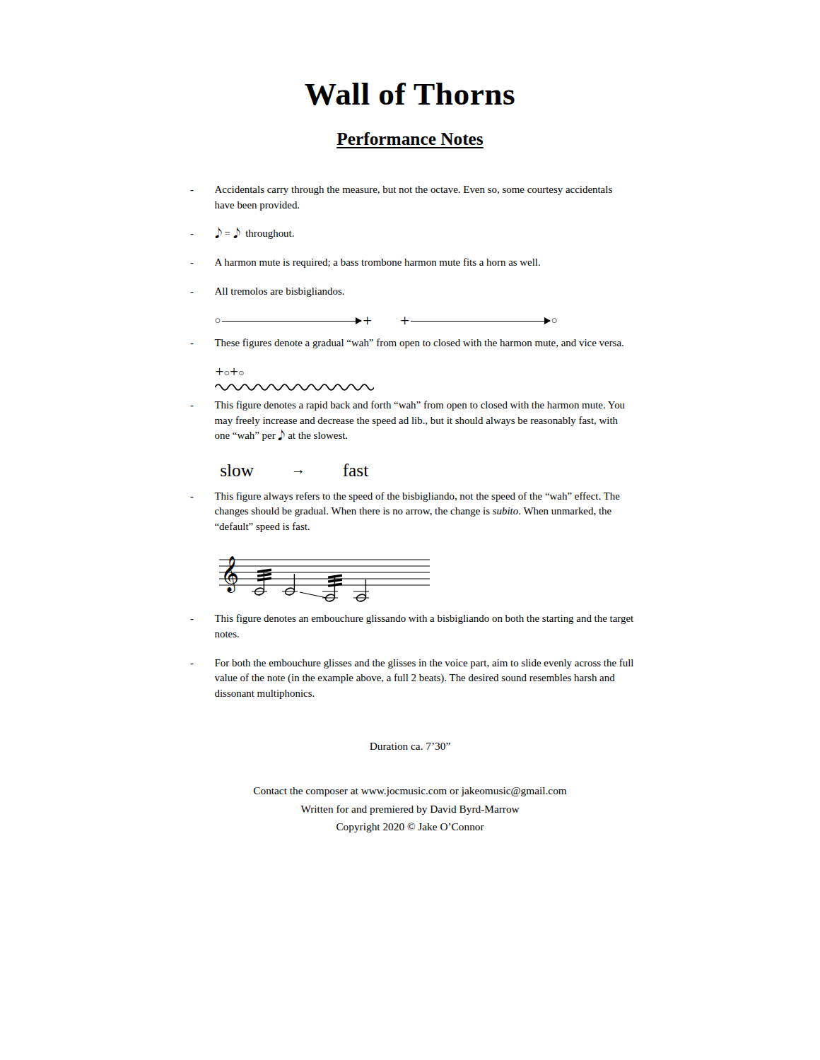Wall of Thorns
Performance Notes
Accidentals carry through the measure, but not the octave. Even so, some courtesy accidentals have been provided.
𝅘𝅥𝅮=𝅘𝅥𝅮 throughout.
A harmon mute is required; a bass trombone harmon mute fits a horn as well.
All tremolos are bisbigliandos.
○ + + ○
These figures denote a gradual “wah” from open to closed with the harmon mute, and vice versa.
+○+○
This figure denotes a rapid back and forth “wah” from open to closed with the harmon mute. You may freely increase and decrease the speed ad lib., but it should always be reasonably fast, with one “wah” per 𝅘𝅥𝅮 at the slowest.
slow → fast
This figure always refers to the speed of the bisbigliando, not the speed of the “wah” effect. The changes should be gradual. When there is no arrow, the change is subito. When unmarked, the “default” speed is fast.
𝄞
This figure denotes an embouchure glissando with a bisbigliando on both the starting and the target notes.
For both the embouchure glisses and the glisses in the voice part, aim to slide evenly across the full value of the note (in the example above, a full 2 beats). The desired sound resembles harsh and dissonant multiphonics.
Duration ca. 7’30”
Contact the composer at www.jocmusic.com or jakeomusic@gmail.com
Written for and premiered by David Byrd-Marrow
Copyright 2020 © Jake O’Connor